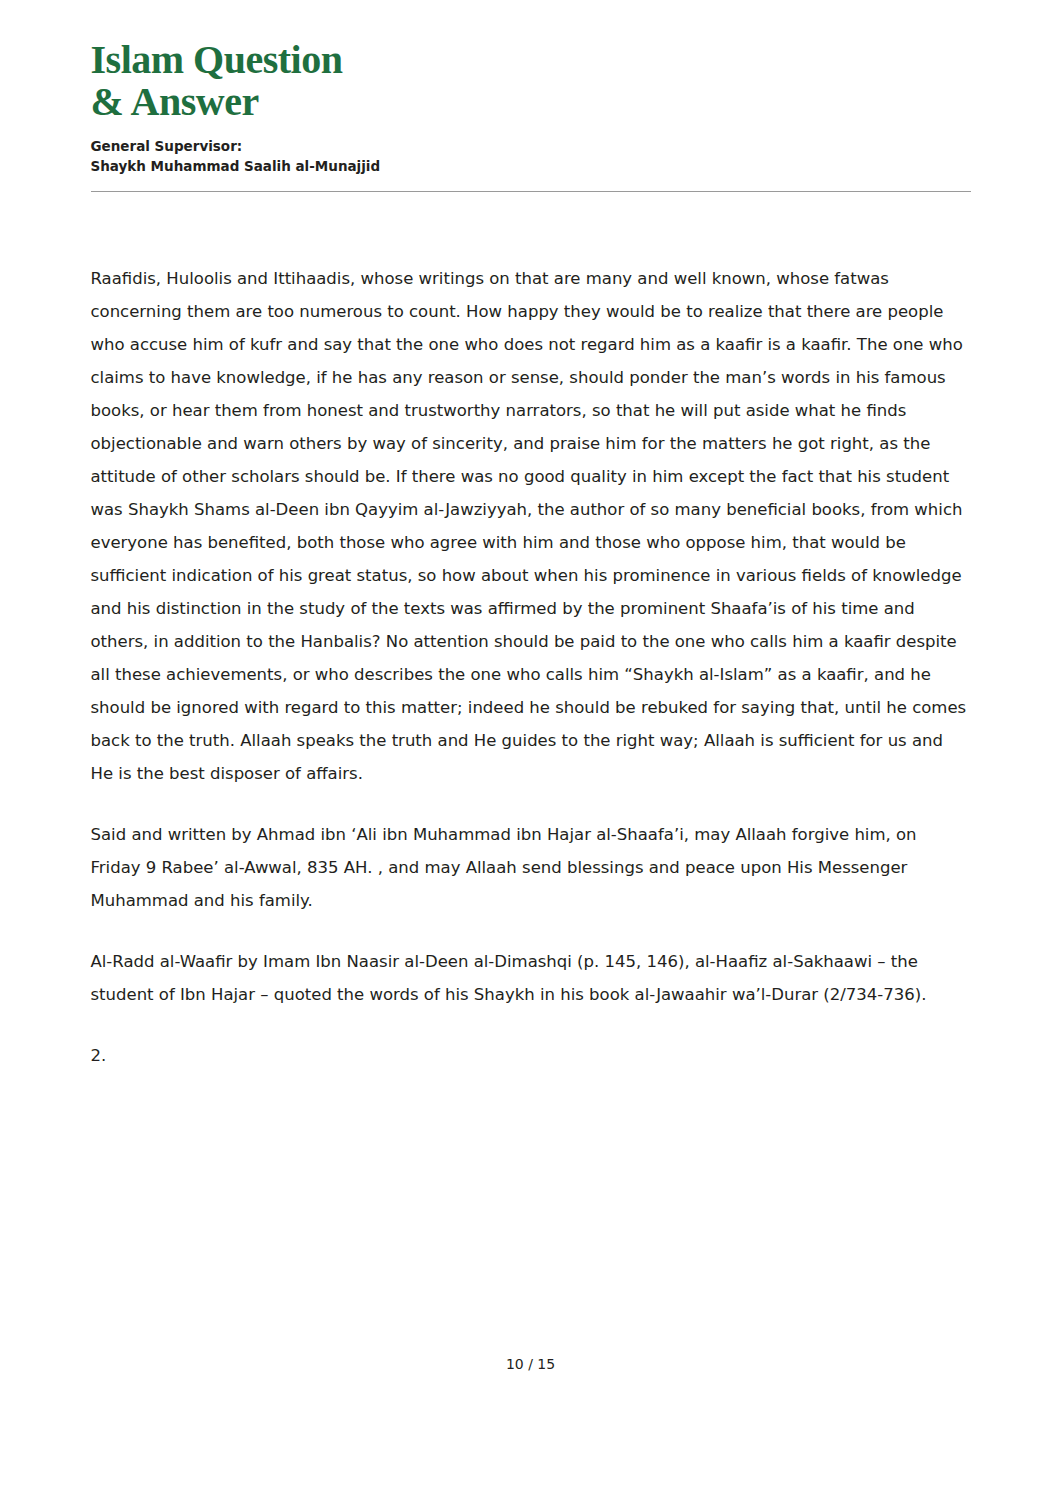Islam Question
& Answer
General Supervisor:
Shaykh Muhammad Saalih al-Munajjid
Raafidis, Huloolis and Ittihaadis, whose writings on that are many and well known, whose fatwas concerning them are too numerous to count. How happy they would be to realize that there are people who accuse him of kufr and say that the one who does not regard him as a kaafir is a kaafir. The one who claims to have knowledge, if he has any reason or sense, should ponder the man’s words in his famous books, or hear them from honest and trustworthy narrators, so that he will put aside what he finds objectionable and warn others by way of sincerity, and praise him for the matters he got right, as the attitude of other scholars should be. If there was no good quality in him except the fact that his student was Shaykh Shams al-Deen ibn Qayyim al-Jawziyyah, the author of so many beneficial books, from which everyone has benefited, both those who agree with him and those who oppose him, that would be sufficient indication of his great status, so how about when his prominence in various fields of knowledge and his distinction in the study of the texts was affirmed by the prominent Shaafa’is of his time and others, in addition to the Hanbalis? No attention should be paid to the one who calls him a kaafir despite all these achievements, or who describes the one who calls him “Shaykh al-Islam” as a kaafir, and he should be ignored with regard to this matter; indeed he should be rebuked for saying that, until he comes back to the truth. Allaah speaks the truth and He guides to the right way; Allaah is sufficient for us and He is the best disposer of affairs.
Said and written by Ahmad ibn ‘Ali ibn Muhammad ibn Hajar al-Shaafa’i, may Allaah forgive him, on Friday 9 Rabee’ al-Awwal, 835 AH. , and may Allaah send blessings and peace upon His Messenger Muhammad and his family.
Al-Radd al-Waafir by Imam Ibn Naasir al-Deen al-Dimashqi (p. 145, 146), al-Haafiz al-Sakhaawi – the student of Ibn Hajar – quoted the words of his Shaykh in his book al-Jawaahir wa’l-Durar (2/734-736).
2.
10 / 15